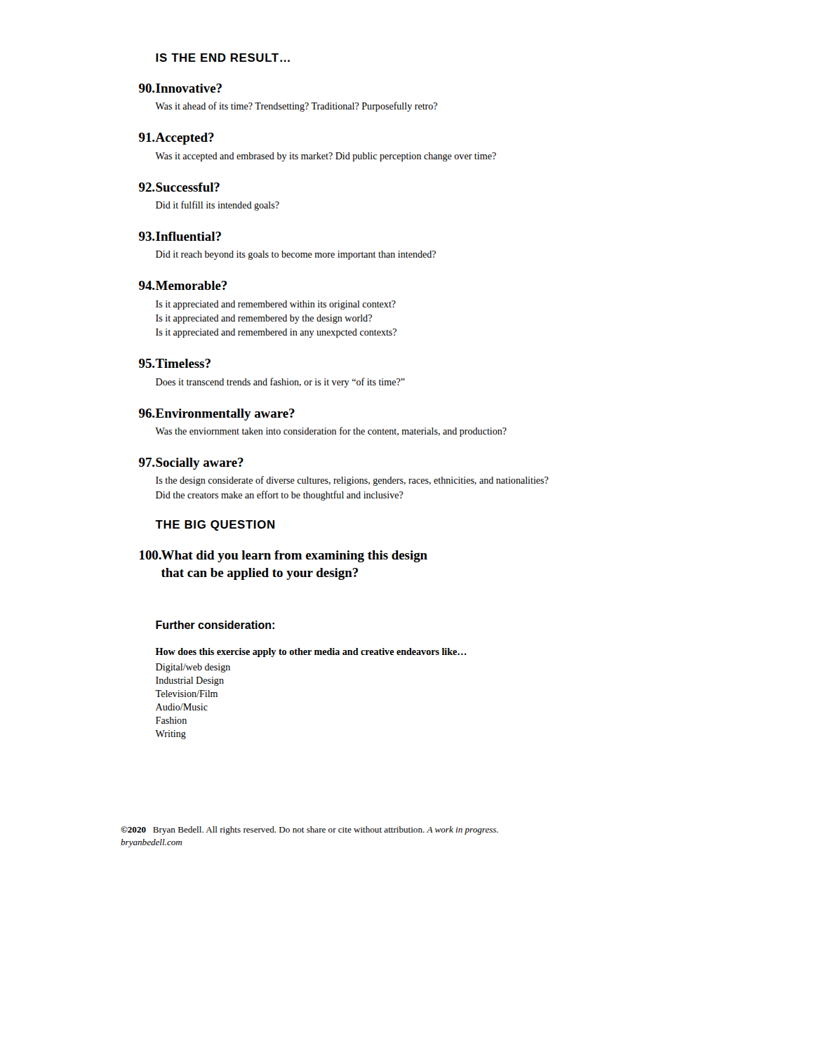IS THE END RESULT…
90. Innovative? Was it ahead of its time? Trendsetting? Traditional? Purposefully retro?
91. Accepted? Was it accepted and embrased by its market? Did public perception change over time?
92. Successful? Did it fulfill its intended goals?
93. Influential? Did it reach beyond its goals to become more important than intended?
94. Memorable? Is it appreciated and remembered within its original context?
Is it appreciated and remembered by the design world?
Is it appreciated and remembered in any unexpcted contexts?
95. Timeless? Does it transcend trends and fashion, or is it very “of its time?”
96. Environmentally aware? Was the enviornment taken into consideration for the content, materials, and production?
97. Socially aware? Is the design considerate of diverse cultures, religions, genders, races, ethnicities, and nationalities?
Did the creators make an effort to be thoughtful and inclusive?
THE BIG QUESTION
100. What did you learn from examining this design
that can be applied to your design?
Further consideration:
How does this exercise apply to other media and creative endeavors like…
Digital/web design
Industrial Design
Television/Film
Audio/Music
Fashion
Writing
©2020 Bryan Bedell. All rights reserved. Do not share or cite without attribution. A work in progress.
bryanbedell.com